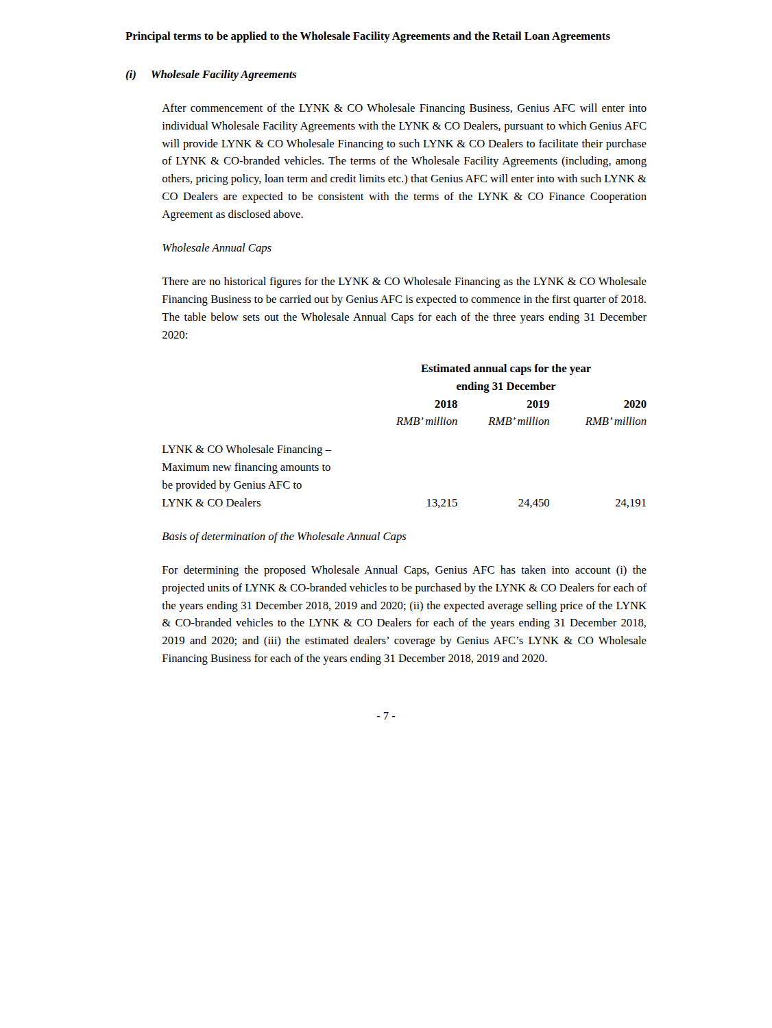Principal terms to be applied to the Wholesale Facility Agreements and the Retail Loan Agreements
(i) Wholesale Facility Agreements
After commencement of the LYNK & CO Wholesale Financing Business, Genius AFC will enter into individual Wholesale Facility Agreements with the LYNK & CO Dealers, pursuant to which Genius AFC will provide LYNK & CO Wholesale Financing to such LYNK & CO Dealers to facilitate their purchase of LYNK & CO-branded vehicles. The terms of the Wholesale Facility Agreements (including, among others, pricing policy, loan term and credit limits etc.) that Genius AFC will enter into with such LYNK & CO Dealers are expected to be consistent with the terms of the LYNK & CO Finance Cooperation Agreement as disclosed above.
Wholesale Annual Caps
There are no historical figures for the LYNK & CO Wholesale Financing as the LYNK & CO Wholesale Financing Business to be carried out by Genius AFC is expected to commence in the first quarter of 2018. The table below sets out the Wholesale Annual Caps for each of the three years ending 31 December 2020:
| | Estimated annual caps for the year |
| | ending 31 December |
| | 2018 | 2019 | 2020 |
| | RMB’ million | RMB’ million | RMB’ million |
| LYNK & CO Wholesale Financing – | | | |
| Maximum new financing amounts to | | | |
| be provided by Genius AFC to | | | |
| LYNK & CO Dealers | 13,215 | 24,450 | 24,191 |
Basis of determination of the Wholesale Annual Caps
For determining the proposed Wholesale Annual Caps, Genius AFC has taken into account (i) the projected units of LYNK & CO-branded vehicles to be purchased by the LYNK & CO Dealers for each of the years ending 31 December 2018, 2019 and 2020; (ii) the expected average selling price of the LYNK & CO-branded vehicles to the LYNK & CO Dealers for each of the years ending 31 December 2018, 2019 and 2020; and (iii) the estimated dealers’ coverage by Genius AFC’s LYNK & CO Wholesale Financing Business for each of the years ending 31 December 2018, 2019 and 2020.
- 7 -